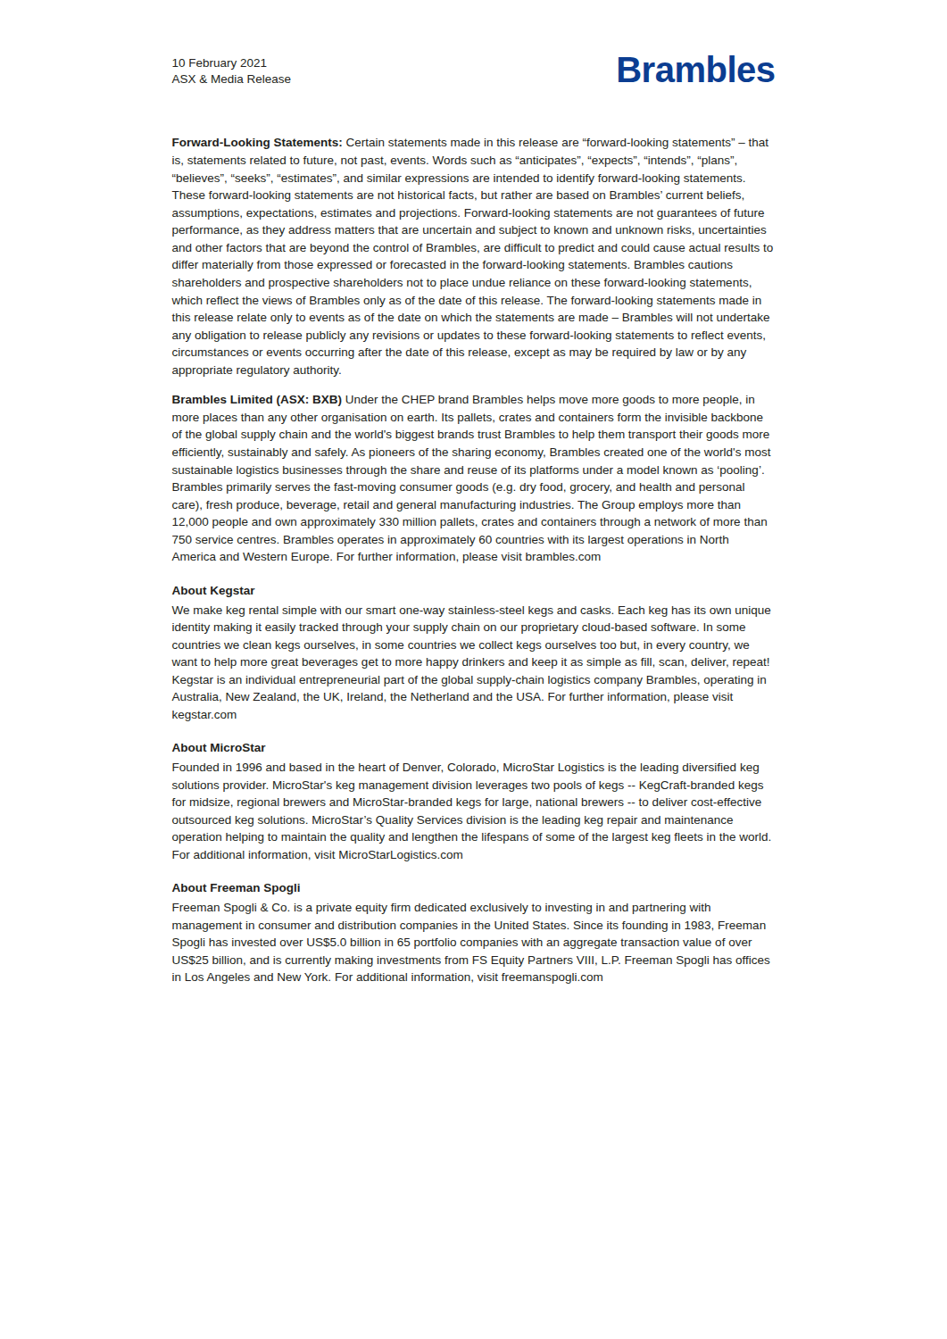10 February 2021
ASX & Media Release
Brambles
Forward-Looking Statements: Certain statements made in this release are “forward-looking statements” – that is, statements related to future, not past, events. Words such as “anticipates”, “expects”, “intends”, “plans”, “believes”, “seeks”, “estimates”, and similar expressions are intended to identify forward-looking statements. These forward-looking statements are not historical facts, but rather are based on Brambles’ current beliefs, assumptions, expectations, estimates and projections. Forward-looking statements are not guarantees of future performance, as they address matters that are uncertain and subject to known and unknown risks, uncertainties and other factors that are beyond the control of Brambles, are difficult to predict and could cause actual results to differ materially from those expressed or forecasted in the forward-looking statements. Brambles cautions shareholders and prospective shareholders not to place undue reliance on these forward-looking statements, which reflect the views of Brambles only as of the date of this release. The forward-looking statements made in this release relate only to events as of the date on which the statements are made – Brambles will not undertake any obligation to release publicly any revisions or updates to these forward-looking statements to reflect events, circumstances or events occurring after the date of this release, except as may be required by law or by any appropriate regulatory authority.
Brambles Limited (ASX: BXB) Under the CHEP brand Brambles helps move more goods to more people, in more places than any other organisation on earth. Its pallets, crates and containers form the invisible backbone of the global supply chain and the world's biggest brands trust Brambles to help them transport their goods more efficiently, sustainably and safely. As pioneers of the sharing economy, Brambles created one of the world's most sustainable logistics businesses through the share and reuse of its platforms under a model known as ‘pooling’. Brambles primarily serves the fast-moving consumer goods (e.g. dry food, grocery, and health and personal care), fresh produce, beverage, retail and general manufacturing industries. The Group employs more than 12,000 people and own approximately 330 million pallets, crates and containers through a network of more than 750 service centres. Brambles operates in approximately 60 countries with its largest operations in North America and Western Europe. For further information, please visit brambles.com
About Kegstar
We make keg rental simple with our smart one-way stainless-steel kegs and casks. Each keg has its own unique identity making it easily tracked through your supply chain on our proprietary cloud-based software. In some countries we clean kegs ourselves, in some countries we collect kegs ourselves too but, in every country, we want to help more great beverages get to more happy drinkers and keep it as simple as fill, scan, deliver, repeat! Kegstar is an individual entrepreneurial part of the global supply-chain logistics company Brambles, operating in Australia, New Zealand, the UK, Ireland, the Netherland and the USA. For further information, please visit kegstar.com
About MicroStar
Founded in 1996 and based in the heart of Denver, Colorado, MicroStar Logistics is the leading diversified keg solutions provider. MicroStar's keg management division leverages two pools of kegs -- KegCraft-branded kegs for midsize, regional brewers and MicroStar-branded kegs for large, national brewers -- to deliver cost-effective outsourced keg solutions. MicroStar’s Quality Services division is the leading keg repair and maintenance operation helping to maintain the quality and lengthen the lifespans of some of the largest keg fleets in the world. For additional information, visit MicroStarLogistics.com
About Freeman Spogli
Freeman Spogli & Co. is a private equity firm dedicated exclusively to investing in and partnering with management in consumer and distribution companies in the United States. Since its founding in 1983, Freeman Spogli has invested over US$5.0 billion in 65 portfolio companies with an aggregate transaction value of over US$25 billion, and is currently making investments from FS Equity Partners VIII, L.P. Freeman Spogli has offices in Los Angeles and New York. For additional information, visit freemanspogli.com